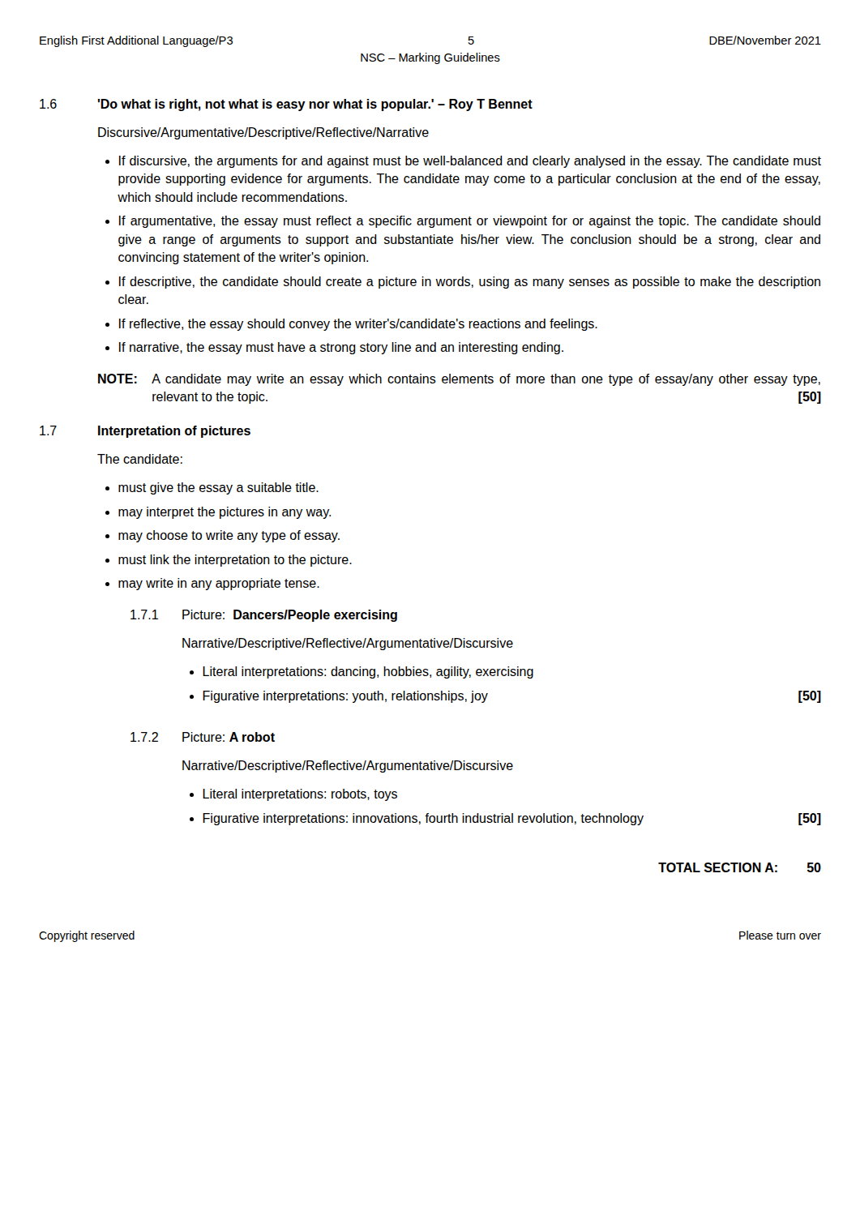English First Additional Language/P3
5
DBE/November 2021
NSC – Marking Guidelines
1.6
'Do what is right, not what is easy nor what is popular.' – Roy T Bennet
Discursive/Argumentative/Descriptive/Reflective/Narrative
If discursive, the arguments for and against must be well-balanced and clearly analysed in the essay. The candidate must provide supporting evidence for arguments. The candidate may come to a particular conclusion at the end of the essay, which should include recommendations.
If argumentative, the essay must reflect a specific argument or viewpoint for or against the topic. The candidate should give a range of arguments to support and substantiate his/her view. The conclusion should be a strong, clear and convincing statement of the writer's opinion.
If descriptive, the candidate should create a picture in words, using as many senses as possible to make the description clear.
If reflective, the essay should convey the writer's/candidate's reactions and feelings.
If narrative, the essay must have a strong story line and an interesting ending.
NOTE:
A candidate may write an essay which contains elements of more than one type of essay/any other essay type, relevant to the topic. [50]
1.7
Interpretation of pictures
The candidate:
must give the essay a suitable title.
may interpret the pictures in any way.
may choose to write any type of essay.
must link the interpretation to the picture.
may write in any appropriate tense.
1.7.1
Picture: Dancers/People exercising
Narrative/Descriptive/Reflective/Argumentative/Discursive
Literal interpretations: dancing, hobbies, agility, exercising
Figurative interpretations: youth, relationships, joy [50]
1.7.2
Picture: A robot
Narrative/Descriptive/Reflective/Argumentative/Discursive
Literal interpretations: robots, toys
Figurative interpretations: innovations, fourth industrial revolution, technology [50]
TOTAL SECTION A: 50
Copyright reserved
Please turn over